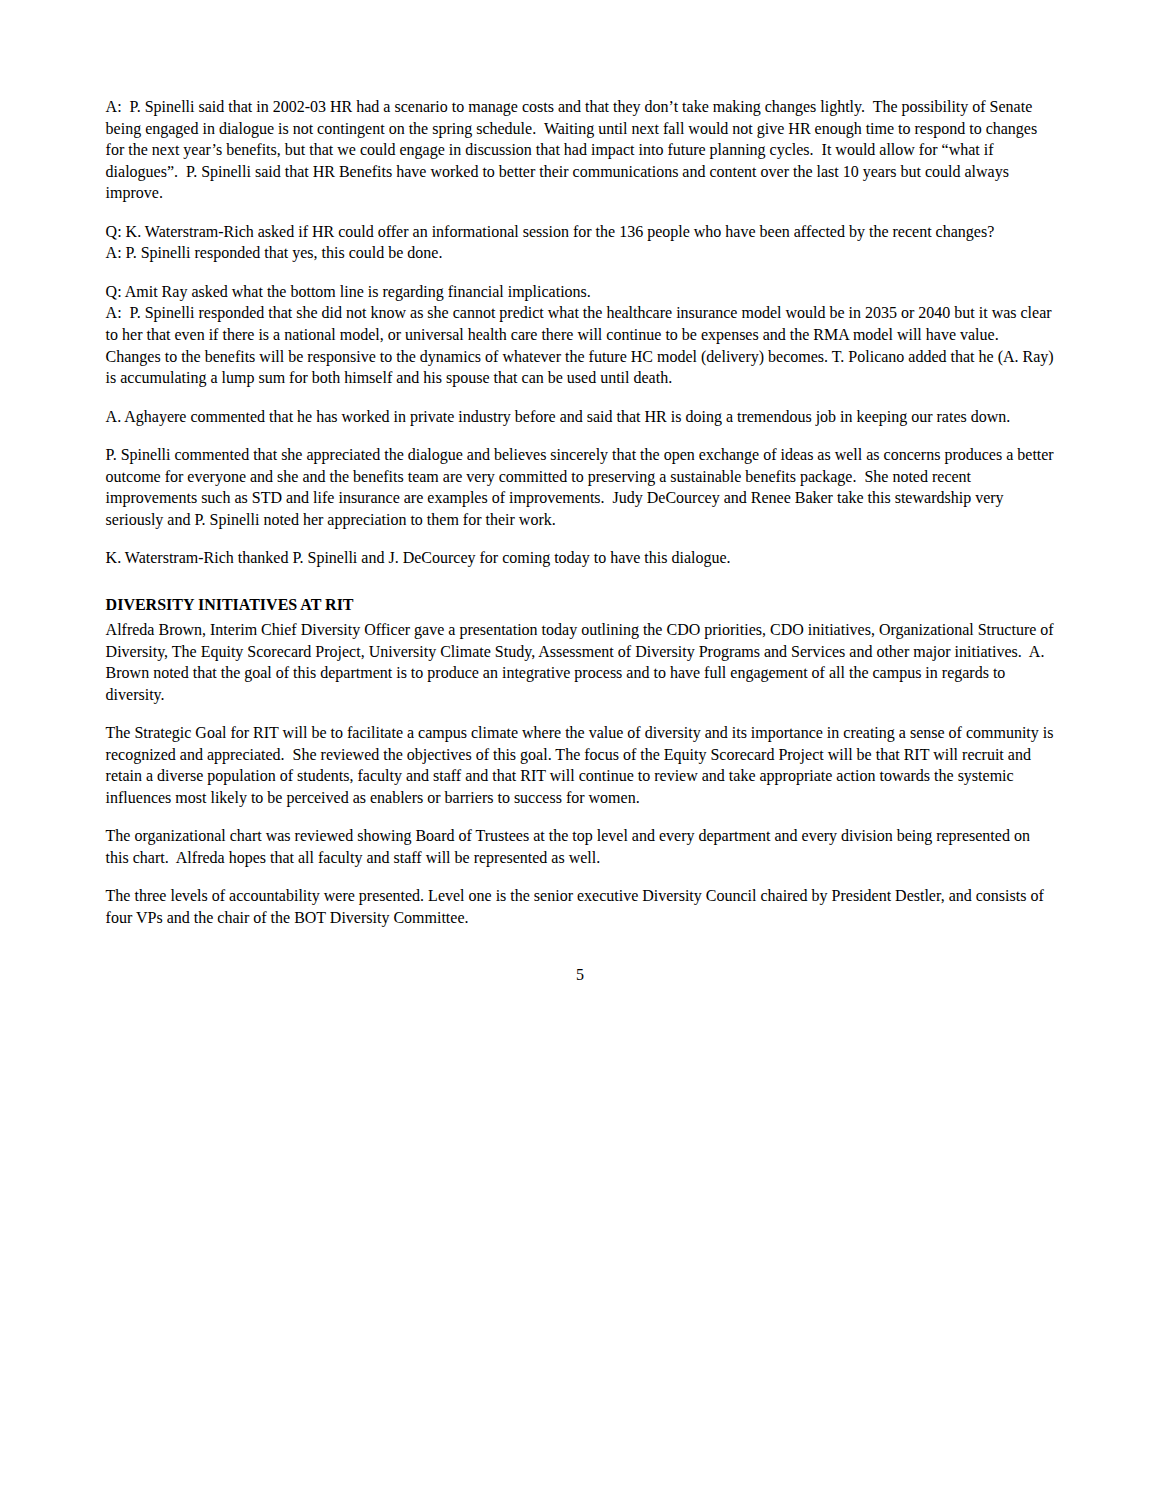A: P. Spinelli said that in 2002-03 HR had a scenario to manage costs and that they don’t take making changes lightly. The possibility of Senate being engaged in dialogue is not contingent on the spring schedule. Waiting until next fall would not give HR enough time to respond to changes for the next year’s benefits, but that we could engage in discussion that had impact into future planning cycles. It would allow for “what if dialogues”. P. Spinelli said that HR Benefits have worked to better their communications and content over the last 10 years but could always improve.
Q: K. Waterstram-Rich asked if HR could offer an informational session for the 136 people who have been affected by the recent changes?
A: P. Spinelli responded that yes, this could be done.
Q: Amit Ray asked what the bottom line is regarding financial implications.
A: P. Spinelli responded that she did not know as she cannot predict what the healthcare insurance model would be in 2035 or 2040 but it was clear to her that even if there is a national model, or universal health care there will continue to be expenses and the RMA model will have value. Changes to the benefits will be responsive to the dynamics of whatever the future HC model (delivery) becomes. T. Policano added that he (A. Ray) is accumulating a lump sum for both himself and his spouse that can be used until death.
A. Aghayere commented that he has worked in private industry before and said that HR is doing a tremendous job in keeping our rates down.
P. Spinelli commented that she appreciated the dialogue and believes sincerely that the open exchange of ideas as well as concerns produces a better outcome for everyone and she and the benefits team are very committed to preserving a sustainable benefits package. She noted recent improvements such as STD and life insurance are examples of improvements. Judy DeCourcey and Renee Baker take this stewardship very seriously and P. Spinelli noted her appreciation to them for their work.
K. Waterstram-Rich thanked P. Spinelli and J. DeCourcey for coming today to have this dialogue.
Diversity Initiatives at RIT
Alfreda Brown, Interim Chief Diversity Officer gave a presentation today outlining the CDO priorities, CDO initiatives, Organizational Structure of Diversity, The Equity Scorecard Project, University Climate Study, Assessment of Diversity Programs and Services and other major initiatives. A. Brown noted that the goal of this department is to produce an integrative process and to have full engagement of all the campus in regards to diversity.
The Strategic Goal for RIT will be to facilitate a campus climate where the value of diversity and its importance in creating a sense of community is recognized and appreciated. She reviewed the objectives of this goal. The focus of the Equity Scorecard Project will be that RIT will recruit and retain a diverse population of students, faculty and staff and that RIT will continue to review and take appropriate action towards the systemic influences most likely to be perceived as enablers or barriers to success for women.
The organizational chart was reviewed showing Board of Trustees at the top level and every department and every division being represented on this chart. Alfreda hopes that all faculty and staff will be represented as well.
The three levels of accountability were presented. Level one is the senior executive Diversity Council chaired by President Destler, and consists of four VPs and the chair of the BOT Diversity Committee.
5